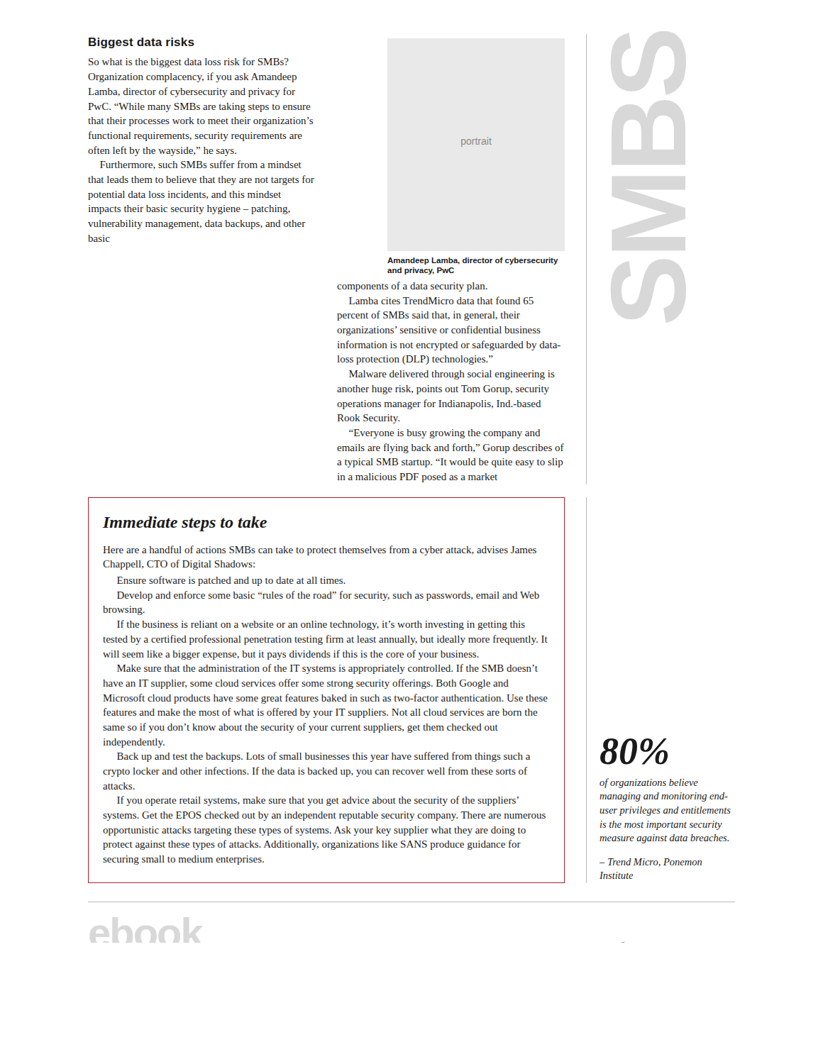Biggest data risks
So what is the biggest data loss risk for SMBs? Organization complacency, if you ask Amandeep Lamba, director of cybersecurity and privacy for PwC. “While many SMBs are taking steps to ensure that their processes work to meet their organization’s functional requirements, security requirements are often left by the wayside,” he says.
Furthermore, such SMBs suffer from a mindset that leads them to believe that they are not targets for potential data loss incidents, and this mindset impacts their basic security hygiene – patching, vulnerability management, data backups, and other basic
Amandeep Lamba, director of cybersecurity and privacy, PwC
components of a data security plan.
Lamba cites TrendMicro data that found 65 percent of SMBs said that, in general, their organizations’ sensitive or confidential business information is not encrypted or safeguarded by data-loss protection (DLP) technologies.”
Malware delivered through social engineering is another huge risk, points out Tom Gorup, security operations manager for Indianapolis, Ind.-based Rook Security.
“Everyone is busy growing the company and emails are flying back and forth,” Gorup describes of a typical SMB startup. “It would be quite easy to slip in a malicious PDF posed as a market
SMBS
Immediate steps to take
Here are a handful of actions SMBs can take to protect themselves from a cyber attack, advises James Chappell, CTO of Digital Shadows:
Ensure software is patched and up to date at all times.
Develop and enforce some basic “rules of the road” for security, such as passwords, email and Web browsing.
If the business is reliant on a website or an online technology, it’s worth investing in getting this tested by a certified professional penetration testing firm at least annually, but ideally more frequently. It will seem like a bigger expense, but it pays dividends if this is the core of your business.
Make sure that the administration of the IT systems is appropriately controlled. If the SMB doesn’t have an IT supplier, some cloud services offer some strong security offerings. Both Google and Microsoft cloud products have some great features baked in such as two-factor authentication. Use these features and make the most of what is offered by your IT suppliers. Not all cloud services are born the same so if you don’t know about the security of your current suppliers, get them checked out independently.
Back up and test the backups. Lots of small businesses this year have suffered from things such a crypto locker and other infections. If the data is backed up, you can recover well from these sorts of attacks.
If you operate retail systems, make sure that you get advice about the security of the suppliers’ systems. Get the EPOS checked out by an independent reputable security company. There are numerous opportunistic attacks targeting these types of systems. Ask your key supplier what they are doing to protect against these types of attacks. Additionally, organizations like SANS produce guidance for securing small to medium enterprises.
80%
of organizations believe managing and monitoring end-user privileges and entitlements is the most important security measure against data breaches.
– Trend Micro, Ponemon Institute
ebook
www.scmagazine.com|© 2015 Haymarket Media, Inc.